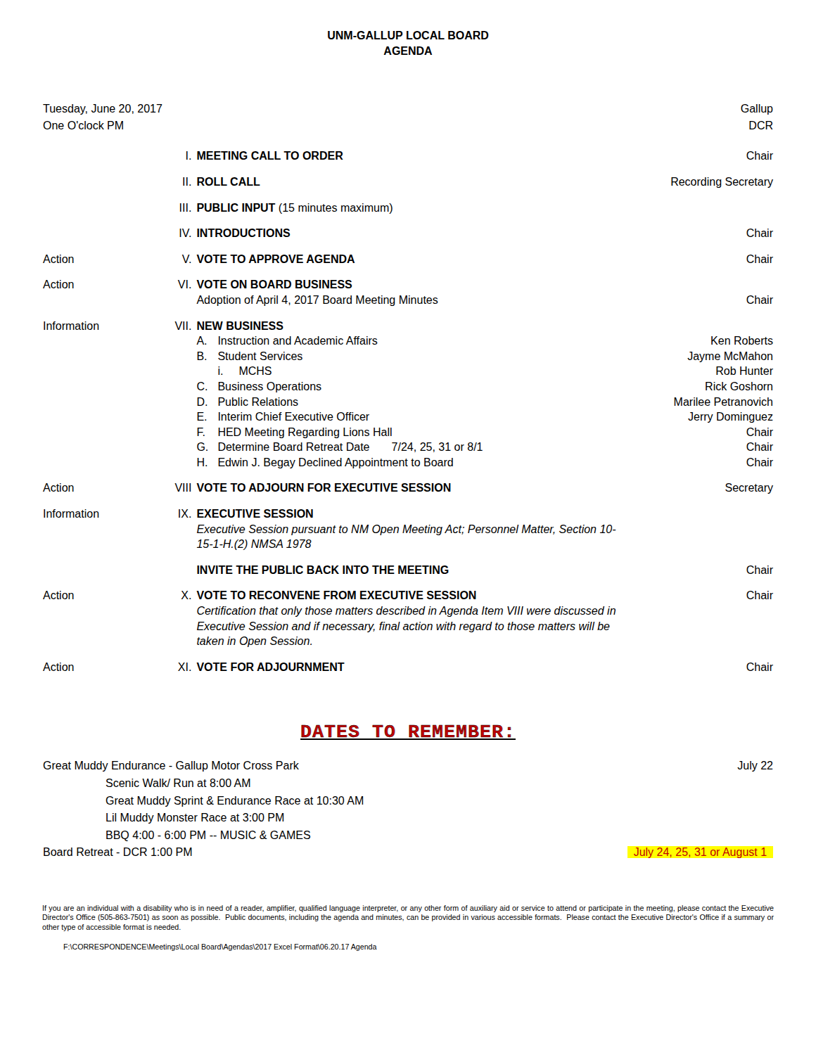UNM-GALLUP LOCAL BOARD
AGENDA
| Tuesday, June 20, 2017 | Gallup |
| One O'clock PM | DCR |
| | I. | MEETING CALL TO ORDER | Chair |
| | II. | ROLL CALL | Recording Secretary |
| | III. | PUBLIC INPUT (15 minutes maximum) | |
| | IV. | INTRODUCTIONS | Chair |
| Action | V. | VOTE TO APPROVE AGENDA | Chair |
| Action | VI. | VOTE ON BOARD BUSINESS Adoption of April 4, 2017 Board Meeting Minutes | Chair |
| Information | VII. | NEW BUSINESS / A. / Instruction and Academic Affairs / Ken Roberts / / B. / Student Services / Jayme McMahon / / / i. MCHS / Rob Hunter / / C. / Business Operations / Rick Goshorn / / D. / Public Relations / Marilee Petranovich / / E. / Interim Chief Executive Officer / Jerry Dominguez / / F. / HED Meeting Regarding Lions Hall / Chair / / G. / Determine Board Retreat Date 7/24, 25, 31 or 8/1 / Chair / / H. / Edwin J. Begay Declined Appointment to Board / Chair / |
| Action | VIII | VOTE TO ADJOURN FOR EXECUTIVE SESSION | Secretary |
| Information | IX. | EXECUTIVE SESSION Executive Session pursuant to NM Open Meeting Act; Personnel Matter, Section 10-15-1-H.(2) NMSA 1978 | |
| | | INVITE THE PUBLIC BACK INTO THE MEETING | Chair |
| Action | X. | VOTE TO RECONVENE FROM EXECUTIVE SESSION Certification that only those matters described in Agenda Item VIII were discussed in Executive Session and if necessary, final action with regard to those matters will be taken in Open Session. | Chair |
| Action | XI. | VOTE FOR ADJOURNMENT | Chair |
DATES TO REMEMBER:
| Great Muddy Endurance - Gallup Motor Cross Park | July 22 |
| Scenic Walk/ Run at 8:00 AM | |
| Great Muddy Sprint & Endurance Race at 10:30 AM | |
| Lil Muddy Monster Race at 3:00 PM | |
| BBQ 4:00 - 6:00 PM -- MUSIC & GAMES | |
| Board Retreat - DCR 1:00 PM | July 24, 25, 31 or August 1 |
If you are an individual with a disability who is in need of a reader, amplifier, qualified language interpreter, or any other form of auxiliary aid or service to attend or participate in the meeting, please contact the Executive Director's Office (505-863-7501) as soon as possible. Public documents, including the agenda and minutes, can be provided in various accessible formats. Please contact the Executive Director's Office if a summary or other type of accessible format is needed.
F:\CORRESPONDENCE\Meetings\Local Board\Agendas\2017 Excel Format\06.20.17 Agenda